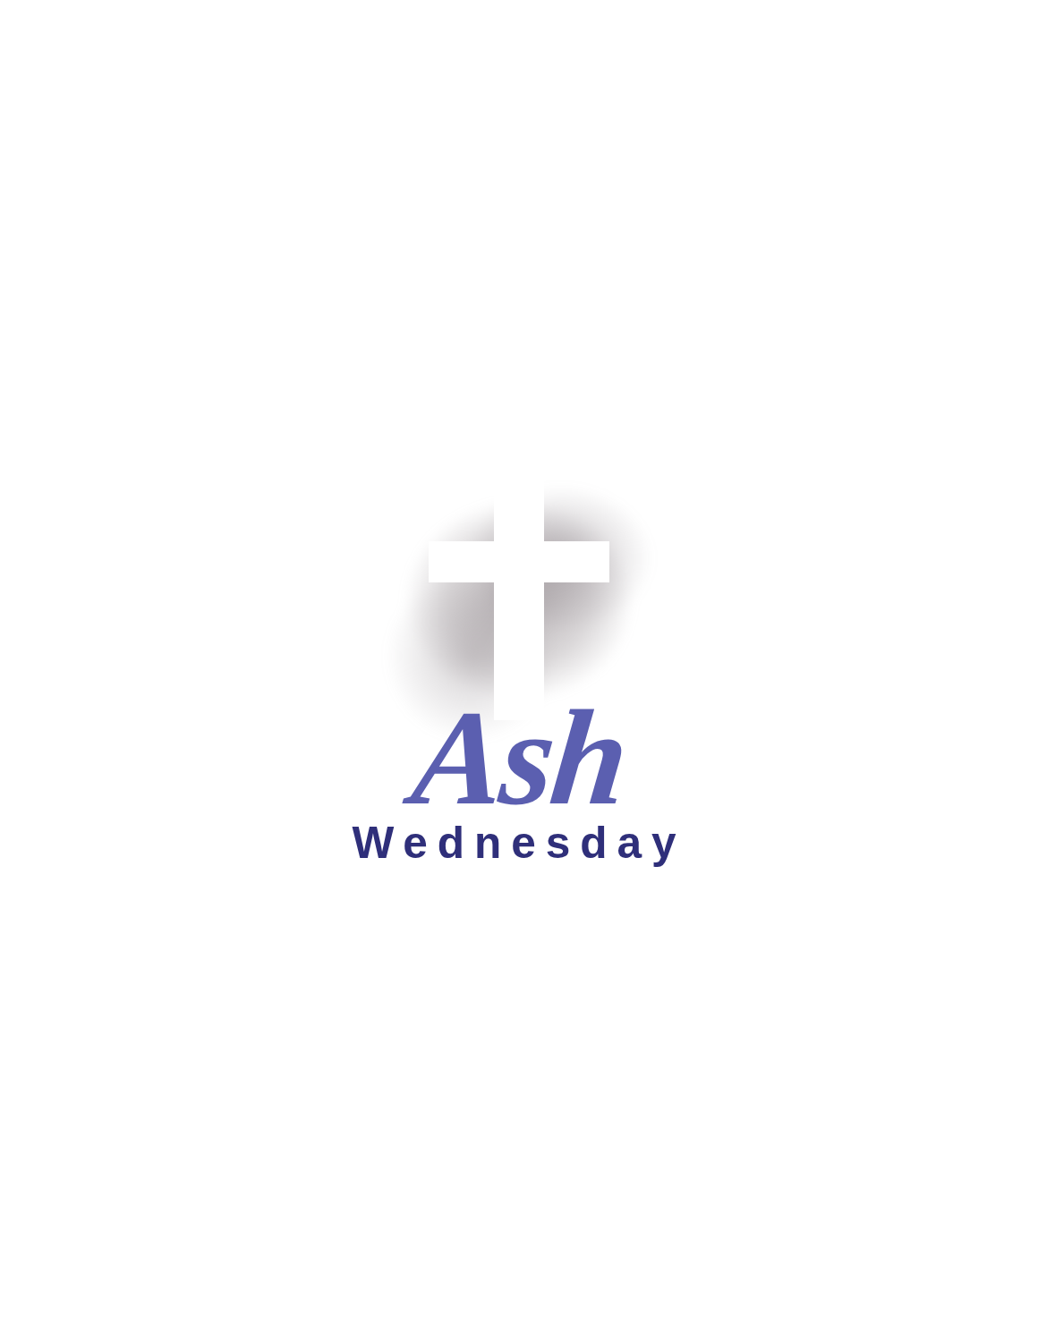Ash Wednesday
Ash Wednesday